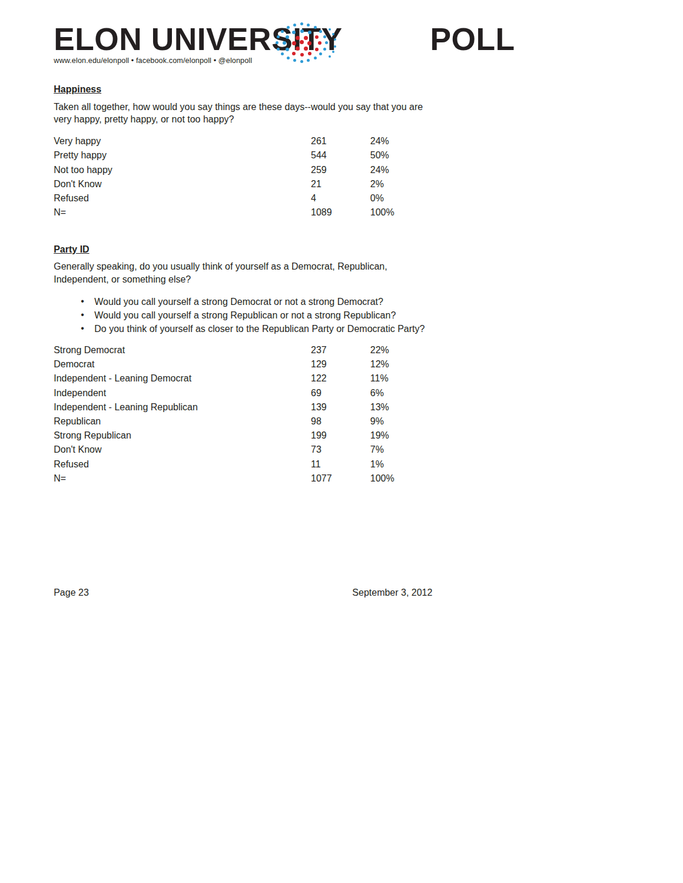ELON UNIVERSITYPOLL
www.elon.edu/elonpoll • facebook.com/elonpoll • @elonpoll
Happiness
Taken all together, how would you say things are these days--would you say that you are very happy, pretty happy, or not too happy?
| Very happy | 261 | 24% |
| Pretty happy | 544 | 50% |
| Not too happy | 259 | 24% |
| Don't Know | 21 | 2% |
| Refused | 4 | 0% |
| N= | 1089 | 100% |
Party ID
Generally speaking, do you usually think of yourself as a Democrat, Republican, Independent, or something else?
Would you call yourself a strong Democrat or not a strong Democrat?
Would you call yourself a strong Republican or not a strong Republican?
Do you think of yourself as closer to the Republican Party or Democratic Party?
| Strong Democrat | 237 | 22% |
| Democrat | 129 | 12% |
| Independent - Leaning Democrat | 122 | 11% |
| Independent | 69 | 6% |
| Independent - Leaning Republican | 139 | 13% |
| Republican | 98 | 9% |
| Strong Republican | 199 | 19% |
| Don't Know | 73 | 7% |
| Refused | 11 | 1% |
| N= | 1077 | 100% |
Page 23 September 3, 2012